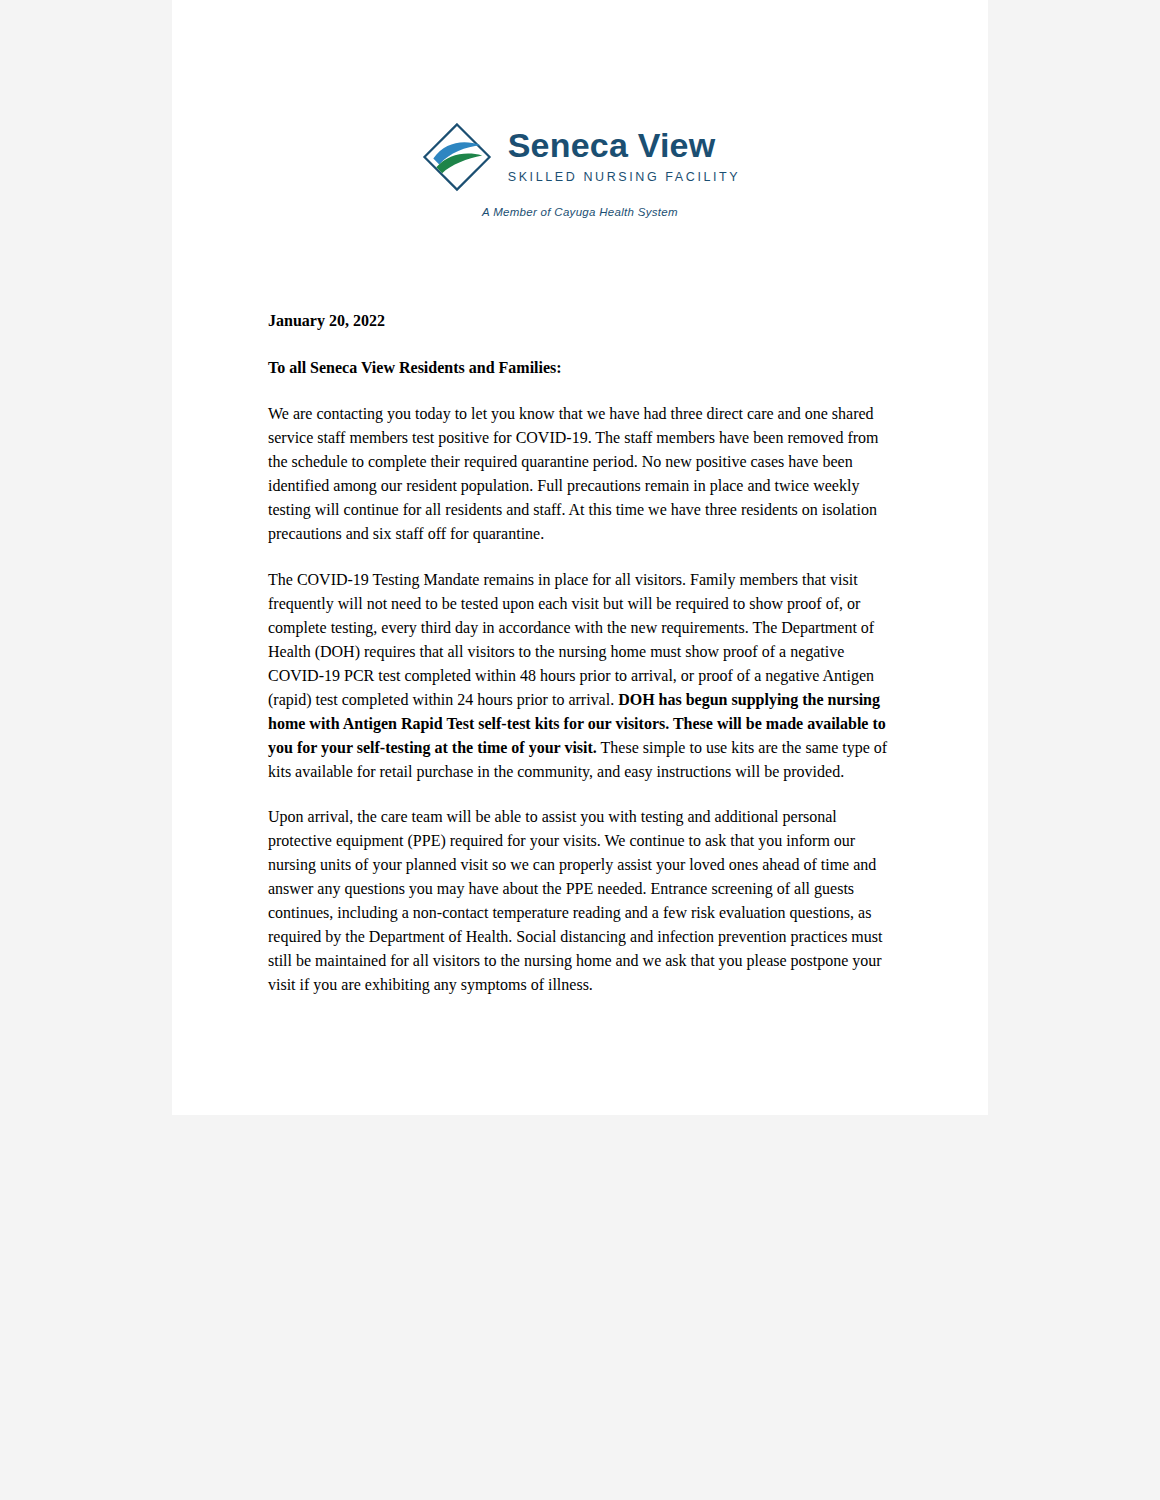Seneca View
Skilled Nursing Facility
A Member of Cayuga Health System
January 20, 2022
To all Seneca View Residents and Families:
We are contacting you today to let you know that we have had three direct care and one shared service staff members test positive for COVID-19. The staff members have been removed from the schedule to complete their required quarantine period. No new positive cases have been identified among our resident population. Full precautions remain in place and twice weekly testing will continue for all residents and staff. At this time we have three residents on isolation precautions and six staff off for quarantine.
The COVID-19 Testing Mandate remains in place for all visitors. Family members that visit frequently will not need to be tested upon each visit but will be required to show proof of, or complete testing, every third day in accordance with the new requirements. The Department of Health (DOH) requires that all visitors to the nursing home must show proof of a negative COVID-19 PCR test completed within 48 hours prior to arrival, or proof of a negative Antigen (rapid) test completed within 24 hours prior to arrival. DOH has begun supplying the nursing home with Antigen Rapid Test self-test kits for our visitors. These will be made available to you for your self-testing at the time of your visit. These simple to use kits are the same type of kits available for retail purchase in the community, and easy instructions will be provided.
Upon arrival, the care team will be able to assist you with testing and additional personal protective equipment (PPE) required for your visits. We continue to ask that you inform our nursing units of your planned visit so we can properly assist your loved ones ahead of time and answer any questions you may have about the PPE needed. Entrance screening of all guests continues, including a non-contact temperature reading and a few risk evaluation questions, as required by the Department of Health. Social distancing and infection prevention practices must still be maintained for all visitors to the nursing home and we ask that you please postpone your visit if you are exhibiting any symptoms of illness.